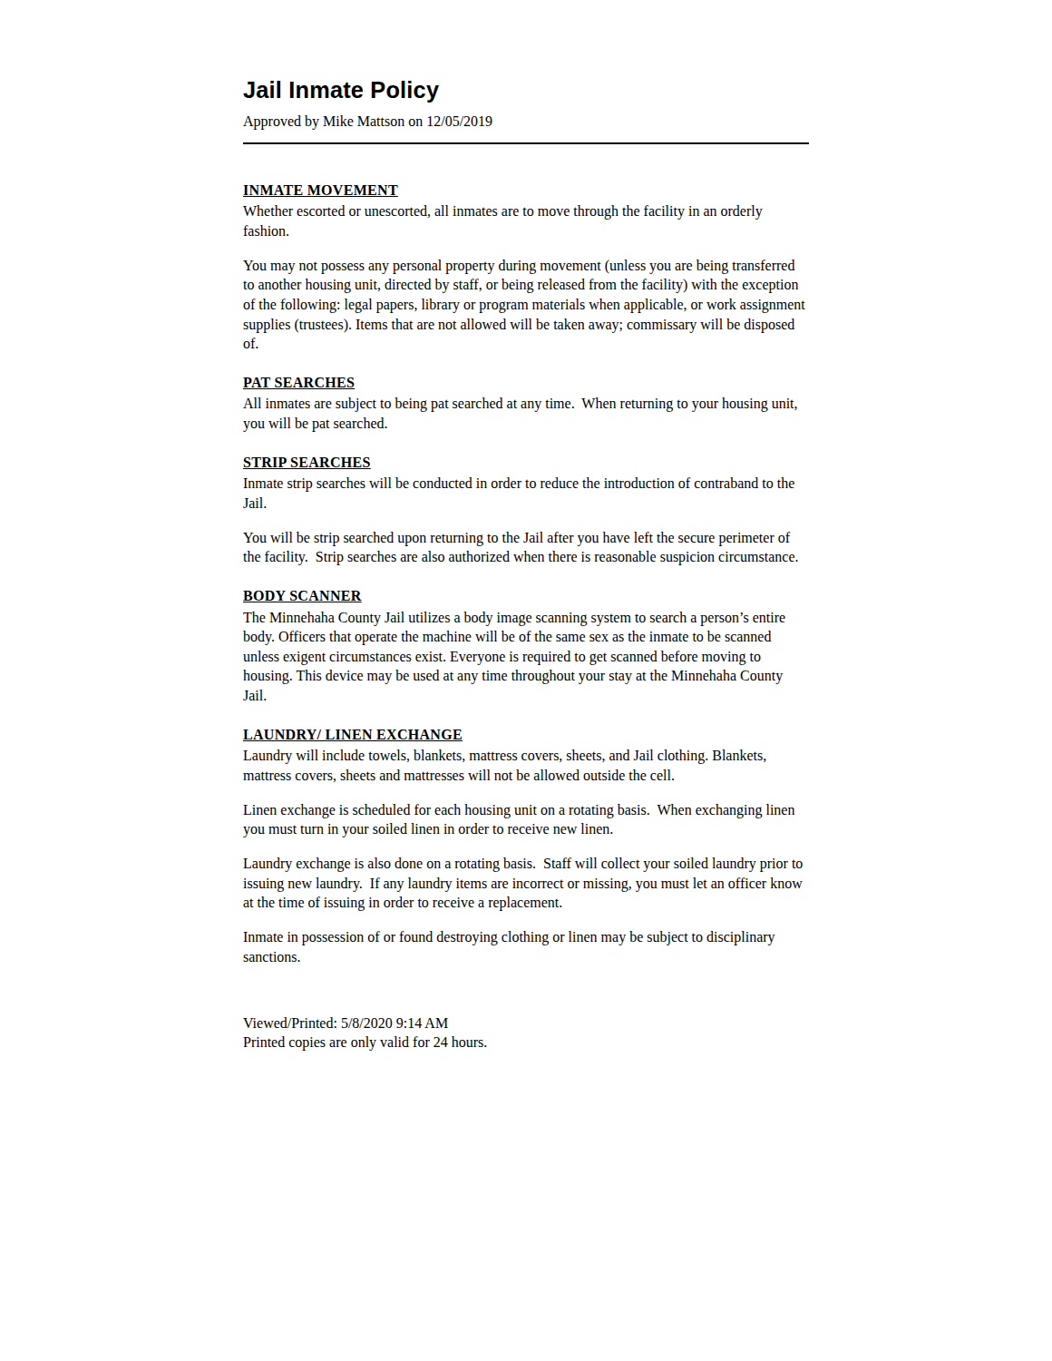Jail Inmate Policy
Approved by Mike Mattson on 12/05/2019
INMATE MOVEMENT
Whether escorted or unescorted, all inmates are to move through the facility in an orderly fashion.
You may not possess any personal property during movement (unless you are being transferred to another housing unit, directed by staff, or being released from the facility) with the exception of the following: legal papers, library or program materials when applicable, or work assignment supplies (trustees). Items that are not allowed will be taken away; commissary will be disposed of.
PAT SEARCHES
All inmates are subject to being pat searched at any time. When returning to your housing unit, you will be pat searched.
STRIP SEARCHES
Inmate strip searches will be conducted in order to reduce the introduction of contraband to the Jail.
You will be strip searched upon returning to the Jail after you have left the secure perimeter of the facility. Strip searches are also authorized when there is reasonable suspicion circumstance.
BODY SCANNER
The Minnehaha County Jail utilizes a body image scanning system to search a person’s entire body. Officers that operate the machine will be of the same sex as the inmate to be scanned unless exigent circumstances exist. Everyone is required to get scanned before moving to housing. This device may be used at any time throughout your stay at the Minnehaha County Jail.
LAUNDRY/ LINEN EXCHANGE
Laundry will include towels, blankets, mattress covers, sheets, and Jail clothing. Blankets, mattress covers, sheets and mattresses will not be allowed outside the cell.
Linen exchange is scheduled for each housing unit on a rotating basis. When exchanging linen you must turn in your soiled linen in order to receive new linen.
Laundry exchange is also done on a rotating basis. Staff will collect your soiled laundry prior to issuing new laundry. If any laundry items are incorrect or missing, you must let an officer know at the time of issuing in order to receive a replacement.
Inmate in possession of or found destroying clothing or linen may be subject to disciplinary sanctions.
Viewed/Printed: 5/8/2020 9:14 AM
Printed copies are only valid for 24 hours.